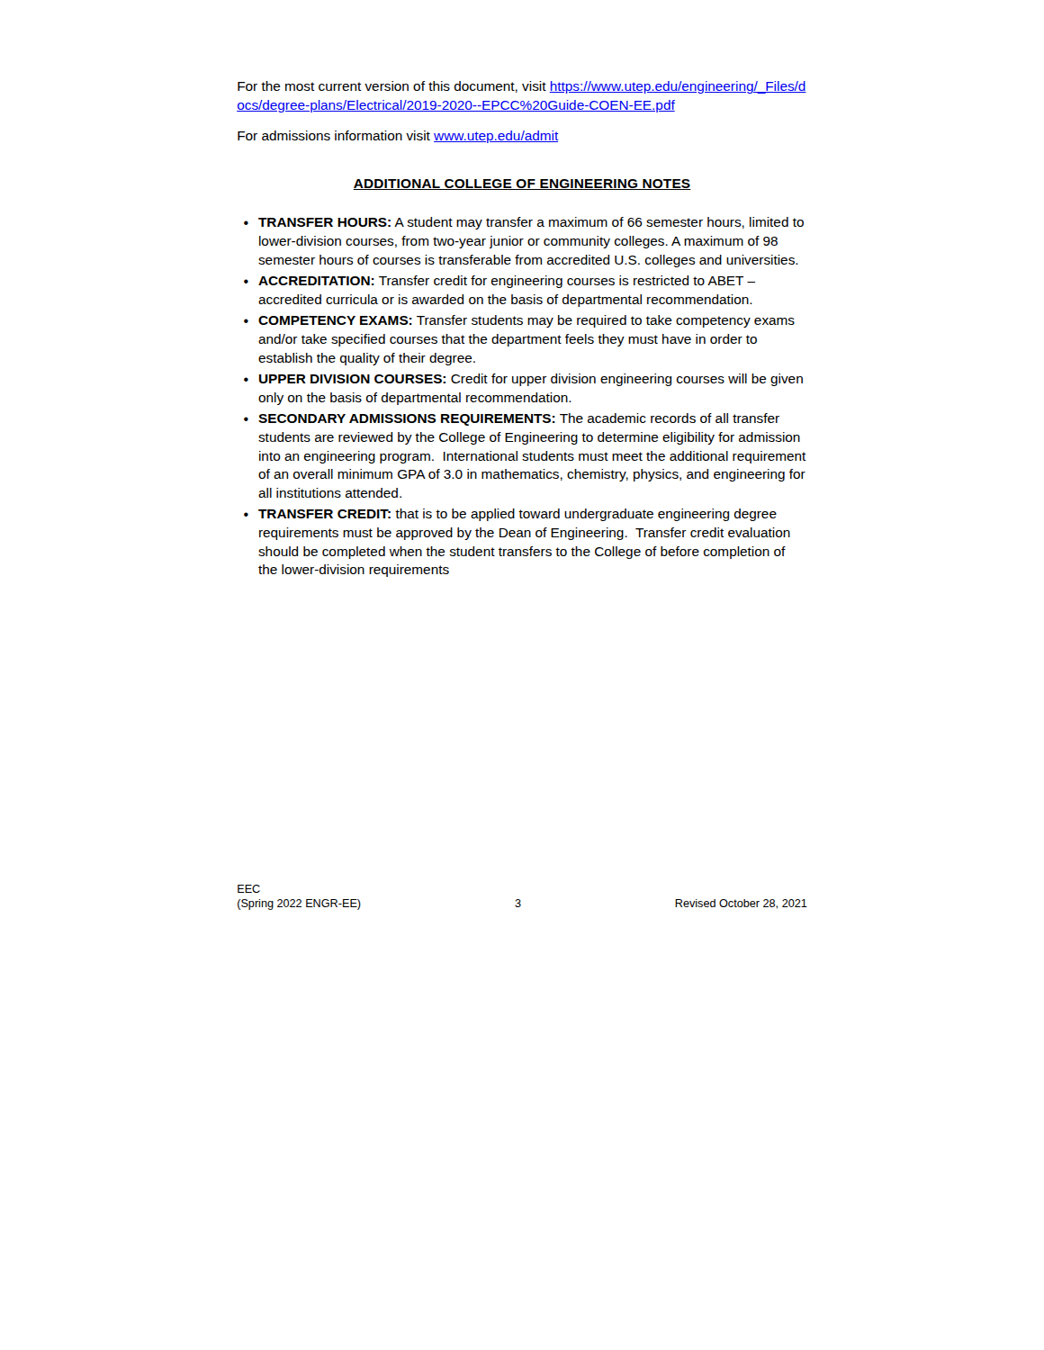For the most current version of this document, visit https://www.utep.edu/engineering/_Files/docs/degree-plans/Electrical/2019-2020--EPCC%20Guide-COEN-EE.pdf
For admissions information visit www.utep.edu/admit
ADDITIONAL COLLEGE OF ENGINEERING NOTES
TRANSFER HOURS: A student may transfer a maximum of 66 semester hours, limited to lower-division courses, from two-year junior or community colleges. A maximum of 98 semester hours of courses is transferable from accredited U.S. colleges and universities.
ACCREDITATION: Transfer credit for engineering courses is restricted to ABET – accredited curricula or is awarded on the basis of departmental recommendation.
COMPETENCY EXAMS: Transfer students may be required to take competency exams and/or take specified courses that the department feels they must have in order to establish the quality of their degree.
UPPER DIVISION COURSES: Credit for upper division engineering courses will be given only on the basis of departmental recommendation.
SECONDARY ADMISSIONS REQUIREMENTS: The academic records of all transfer students are reviewed by the College of Engineering to determine eligibility for admission into an engineering program. International students must meet the additional requirement of an overall minimum GPA of 3.0 in mathematics, chemistry, physics, and engineering for all institutions attended.
TRANSFER CREDIT: that is to be applied toward undergraduate engineering degree requirements must be approved by the Dean of Engineering. Transfer credit evaluation should be completed when the student transfers to the College of before completion of the lower-division requirements
EEC
(Spring 2022 ENGR-EE) 3 Revised October 28, 2021